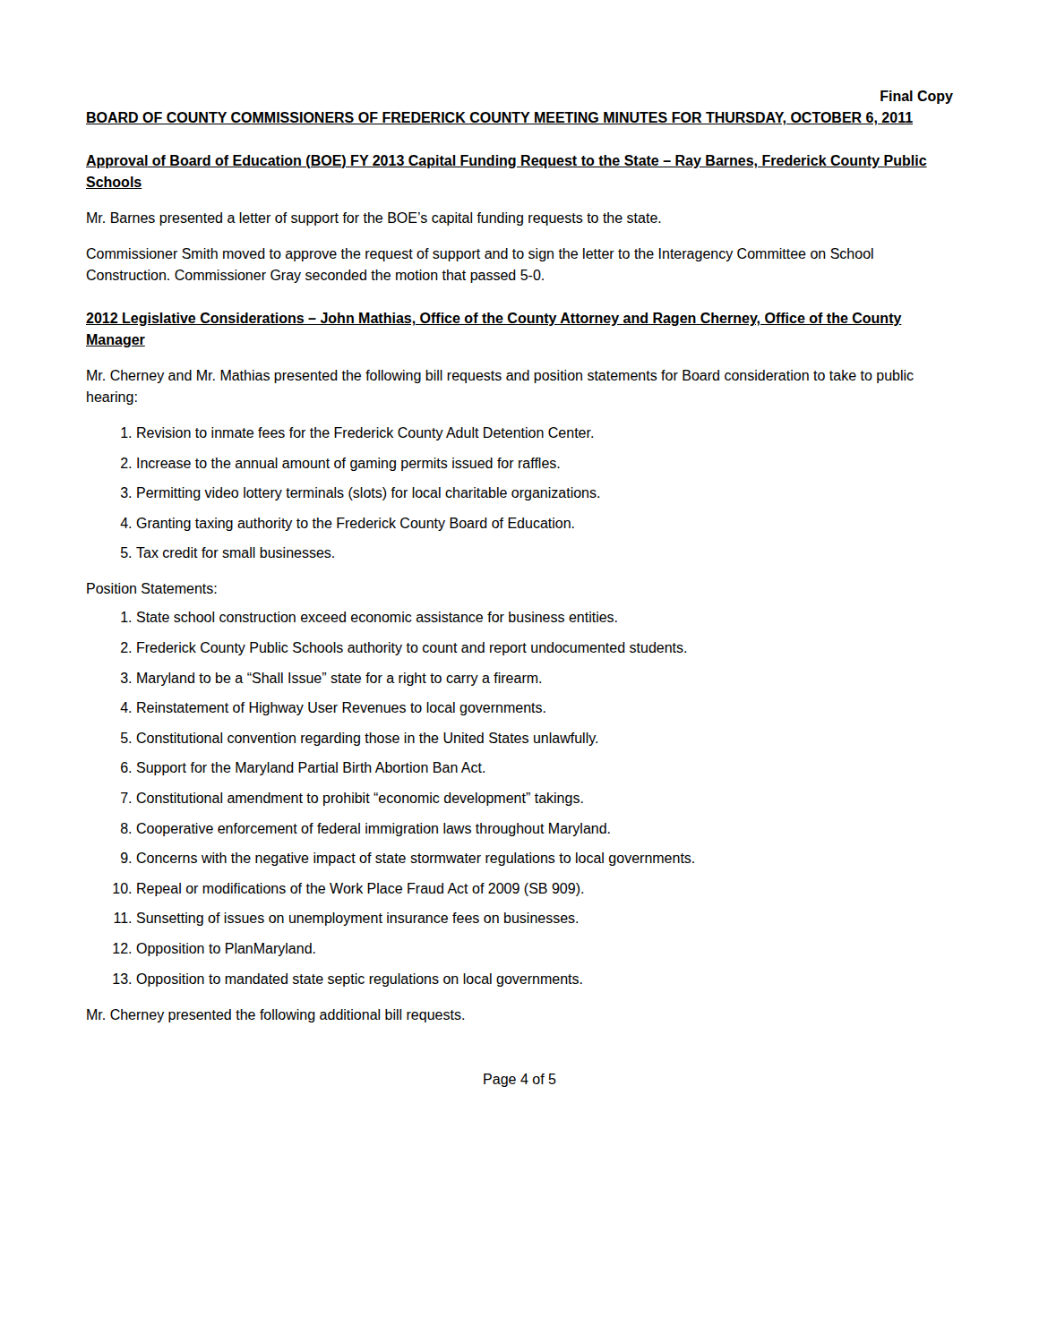Final Copy
BOARD OF COUNTY COMMISSIONERS OF FREDERICK COUNTY MEETING MINUTES FOR THURSDAY, OCTOBER 6, 2011
Approval of Board of Education (BOE) FY 2013 Capital Funding Request to the State – Ray Barnes, Frederick County Public Schools
Mr. Barnes presented a letter of support for the BOE’s capital funding requests to the state.
Commissioner Smith moved to approve the request of support and to sign the letter to the Interagency Committee on School Construction. Commissioner Gray seconded the motion that passed 5-0.
2012 Legislative Considerations – John Mathias, Office of the County Attorney and Ragen Cherney, Office of the County Manager
Mr. Cherney and Mr. Mathias presented the following bill requests and position statements for Board consideration to take to public hearing:
Revision to inmate fees for the Frederick County Adult Detention Center.
Increase to the annual amount of gaming permits issued for raffles.
Permitting video lottery terminals (slots) for local charitable organizations.
Granting taxing authority to the Frederick County Board of Education.
Tax credit for small businesses.
Position Statements:
State school construction exceed economic assistance for business entities.
Frederick County Public Schools authority to count and report undocumented students.
Maryland to be a “Shall Issue” state for a right to carry a firearm.
Reinstatement of Highway User Revenues to local governments.
Constitutional convention regarding those in the United States unlawfully.
Support for the Maryland Partial Birth Abortion Ban Act.
Constitutional amendment to prohibit “economic development” takings.
Cooperative enforcement of federal immigration laws throughout Maryland.
Concerns with the negative impact of state stormwater regulations to local governments.
Repeal or modifications of the Work Place Fraud Act of 2009 (SB 909).
Sunsetting of issues on unemployment insurance fees on businesses.
Opposition to PlanMaryland.
Opposition to mandated state septic regulations on local governments.
Mr. Cherney presented the following additional bill requests.
Page 4 of 5